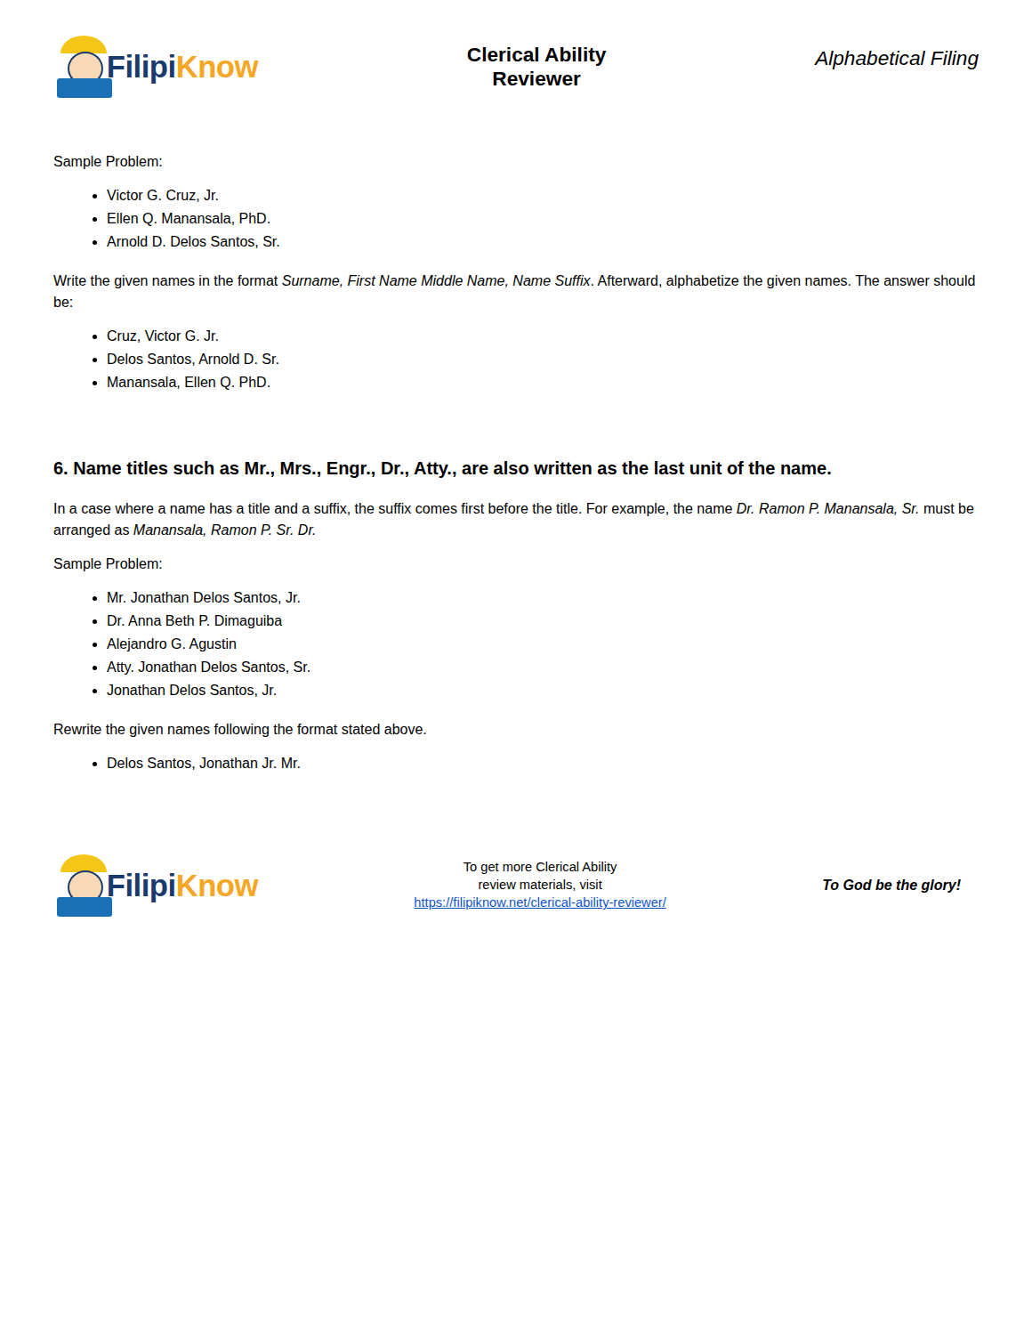Filipi Know
Clerical Ability
Reviewer
Alphabetical Filing
Sample Problem:
Victor G. Cruz, Jr.
Ellen Q. Manansala, PhD.
Arnold D. Delos Santos, Sr.
Write the given names in the format Surname, First Name Middle Name, Name Suffix. Afterward, alphabetize the given names. The answer should be:
Cruz, Victor G. Jr.
Delos Santos, Arnold D. Sr.
Manansala, Ellen Q. PhD.
6. Name titles such as Mr., Mrs., Engr., Dr., Atty., are also written as the last unit of the name.
In a case where a name has a title and a suffix, the suffix comes first before the title. For example, the name Dr. Ramon P. Manansala, Sr. must be arranged as Manansala, Ramon P. Sr. Dr.
Sample Problem:
Mr. Jonathan Delos Santos, Jr.
Dr. Anna Beth P. Dimaguiba
Alejandro G. Agustin
Atty. Jonathan Delos Santos, Sr.
Jonathan Delos Santos, Jr.
Rewrite the given names following the format stated above.
Delos Santos, Jonathan Jr. Mr.
Filipi Know
To get more Clerical Ability
review materials, visit
https://filipiknow.net/clerical-ability-reviewer/
To God be the glory!